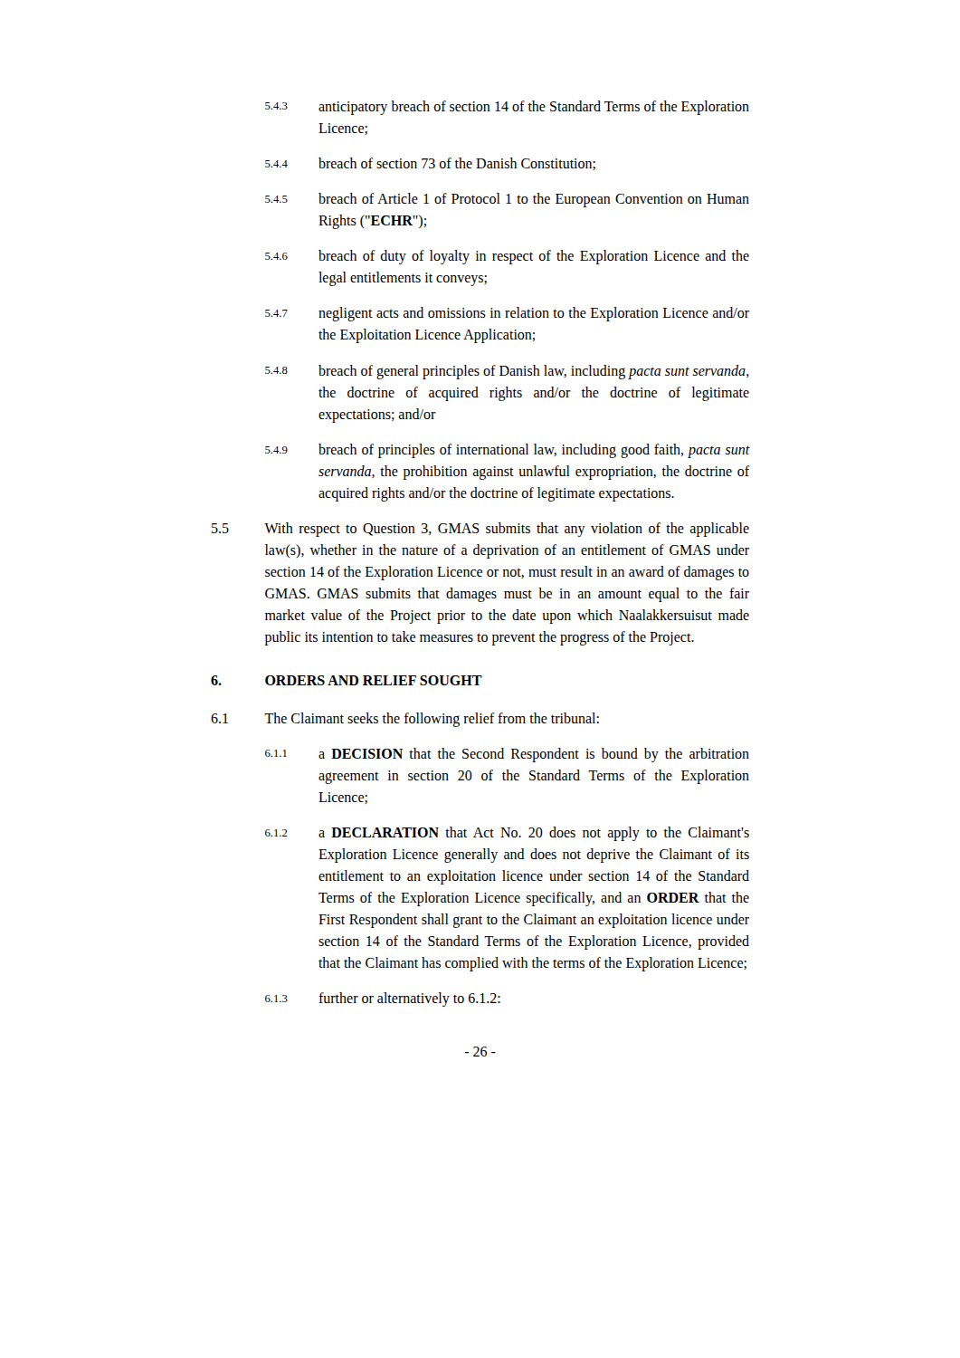5.4.3
anticipatory breach of section 14 of the Standard Terms of the Exploration Licence;
5.4.4
breach of section 73 of the Danish Constitution;
5.4.5
breach of Article 1 of Protocol 1 to the European Convention on Human Rights ("ECHR");
5.4.6
breach of duty of loyalty in respect of the Exploration Licence and the legal entitlements it conveys;
5.4.7
negligent acts and omissions in relation to the Exploration Licence and/or the Exploitation Licence Application;
5.4.8
breach of general principles of Danish law, including pacta sunt servanda, the doctrine of acquired rights and/or the doctrine of legitimate expectations; and/or
5.4.9
breach of principles of international law, including good faith, pacta sunt servanda, the prohibition against unlawful expropriation, the doctrine of acquired rights and/or the doctrine of legitimate expectations.
5.5
With respect to Question 3, GMAS submits that any violation of the applicable law(s), whether in the nature of a deprivation of an entitlement of GMAS under section 14 of the Exploration Licence or not, must result in an award of damages to GMAS. GMAS submits that damages must be in an amount equal to the fair market value of the Project prior to the date upon which Naalakkersuisut made public its intention to take measures to prevent the progress of the Project.
6.
ORDERS AND RELIEF SOUGHT
6.1
The Claimant seeks the following relief from the tribunal:
6.1.1
a DECISION that the Second Respondent is bound by the arbitration agreement in section 20 of the Standard Terms of the Exploration Licence;
6.1.2
a DECLARATION that Act No. 20 does not apply to the Claimant's Exploration Licence generally and does not deprive the Claimant of its entitlement to an exploitation licence under section 14 of the Standard Terms of the Exploration Licence specifically, and an ORDER that the First Respondent shall grant to the Claimant an exploitation licence under section 14 of the Standard Terms of the Exploration Licence, provided that the Claimant has complied with the terms of the Exploration Licence;
6.1.3
further or alternatively to 6.1.2:
- 26 -